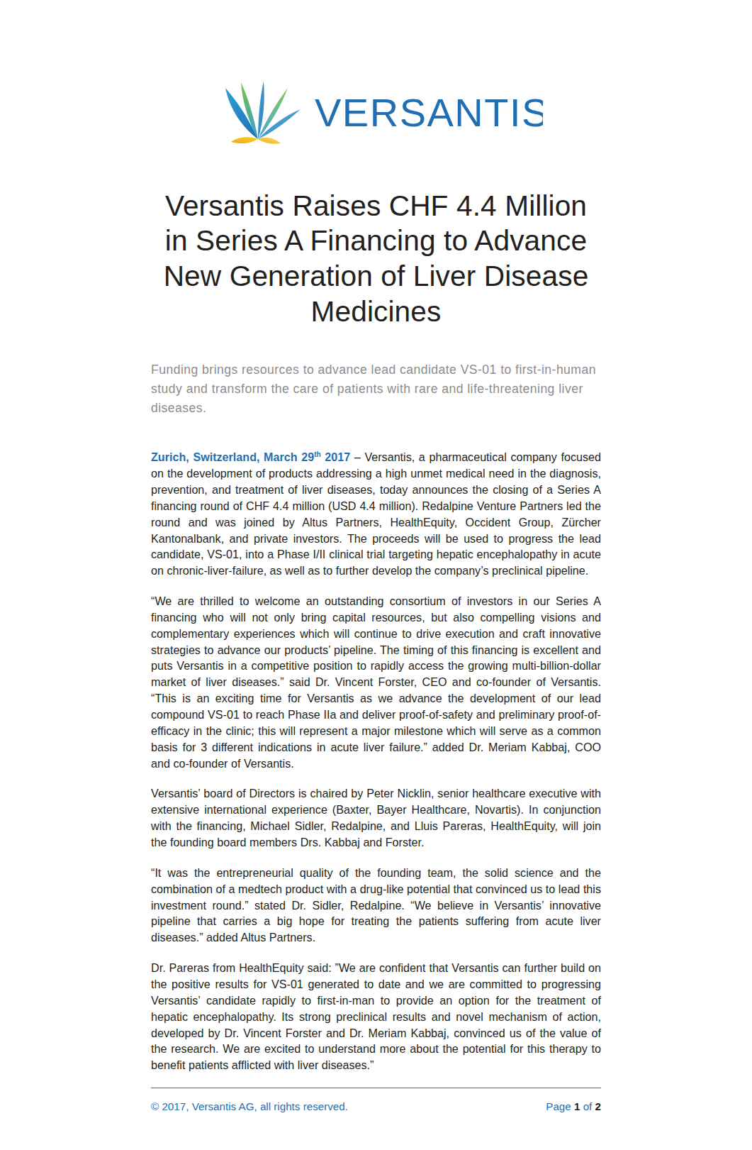VERSANTIS
Versantis Raises CHF 4.4 Million in Series A Financing to Advance New Generation of Liver Disease Medicines
Funding brings resources to advance lead candidate VS-01 to first-in-human study and transform the care of patients with rare and life-threatening liver diseases.
Zurich, Switzerland, March 29th 2017 – Versantis, a pharmaceutical company focused on the development of products addressing a high unmet medical need in the diagnosis, prevention, and treatment of liver diseases, today announces the closing of a Series A financing round of CHF 4.4 million (USD 4.4 million). Redalpine Venture Partners led the round and was joined by Altus Partners, HealthEquity, Occident Group, Zürcher Kantonalbank, and private investors. The proceeds will be used to progress the lead candidate, VS-01, into a Phase I/II clinical trial targeting hepatic encephalopathy in acute on chronic-liver-failure, as well as to further develop the company’s preclinical pipeline.
“We are thrilled to welcome an outstanding consortium of investors in our Series A financing who will not only bring capital resources, but also compelling visions and complementary experiences which will continue to drive execution and craft innovative strategies to advance our products’ pipeline. The timing of this financing is excellent and puts Versantis in a competitive position to rapidly access the growing multi-billion-dollar market of liver diseases.” said Dr. Vincent Forster, CEO and co-founder of Versantis. “This is an exciting time for Versantis as we advance the development of our lead compound VS-01 to reach Phase IIa and deliver proof-of-safety and preliminary proof-of-efficacy in the clinic; this will represent a major milestone which will serve as a common basis for 3 different indications in acute liver failure.” added Dr. Meriam Kabbaj, COO and co-founder of Versantis.
Versantis’ board of Directors is chaired by Peter Nicklin, senior healthcare executive with extensive international experience (Baxter, Bayer Healthcare, Novartis). In conjunction with the financing, Michael Sidler, Redalpine, and Lluis Pareras, HealthEquity, will join the founding board members Drs. Kabbaj and Forster.
“It was the entrepreneurial quality of the founding team, the solid science and the combination of a medtech product with a drug-like potential that convinced us to lead this investment round.” stated Dr. Sidler, Redalpine. “We believe in Versantis’ innovative pipeline that carries a big hope for treating the patients suffering from acute liver diseases.” added Altus Partners.
Dr. Pareras from HealthEquity said: ”We are confident that Versantis can further build on the positive results for VS-01 generated to date and we are committed to progressing Versantis’ candidate rapidly to first-in-man to provide an option for the treatment of hepatic encephalopathy. Its strong preclinical results and novel mechanism of action, developed by Dr. Vincent Forster and Dr. Meriam Kabbaj, convinced us of the value of the research. We are excited to understand more about the potential for this therapy to benefit patients afflicted with liver diseases.”
© 2017, Versantis AG, all rights reserved.
Page 1 of 2